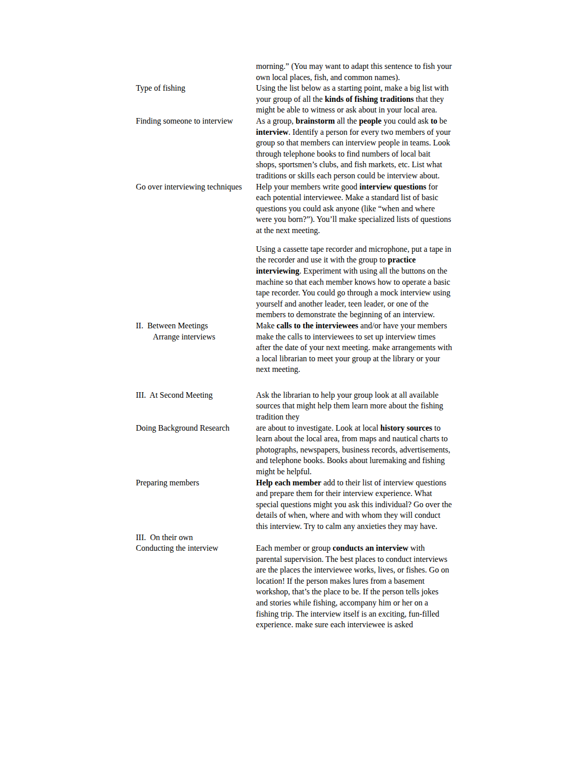| | morning.” (You may want to adapt this sentence to fish your own local places, fish, and common names). |
| Type of fishing | Using the list below as a starting point, make a big list with your group of all the kinds of fishing traditions that they might be able to witness or ask about in your local area. |
| Finding someone to interview | As a group, brainstorm all the people you could ask to be interview . Identify a person for every two members of your group so that members can interview people in teams. Look through telephone books to find numbers of local bait shops, sportsmen’s clubs, and fish markets, etc. List what traditions or skills each person could be interview about. |
| Go over interviewing techniques | Help your members write good interview questions for each potential interviewee. Make a standard list of basic questions you could ask anyone (like “when and where were you born?”). You’ll make specialized lists of questions at the next meeting. Using a cassette tape recorder and microphone, put a tape in the recorder and use it with the group to practice interviewing . Experiment with using all the buttons on the machine so that each member knows how to operate a basic tape recorder. You could go through a mock interview using yourself and another leader, teen leader, or one of the members to demonstrate the beginning of an interview. |
| II. Between Meetings Arrange interviews | Make calls to the interviewees and/or have your members make the calls to interviewees to set up interview times after the date of your next meeting. make arrangements with a local librarian to meet your group at the library or your next meeting. |
| III. At Second Meeting | Ask the librarian to help your group look at all available sources that might help them learn more about the fishing tradition they |
| Doing Background Research | are about to investigate. Look at local history sources to learn about the local area, from maps and nautical charts to photographs, newspapers, business records, advertisements, and telephone books. Books about luremaking and fishing might be helpful. |
| Preparing members | Help each member add to their list of interview questions and prepare them for their interview experience. What special questions might you ask this individual? Go over the details of when, where and with whom they will conduct this interview. Try to calm any anxieties they may have. |
| III. On their own | |
| Conducting the interview | Each member or group conducts an interview with parental supervision. The best places to conduct interviews are the places the interviewee works, lives, or fishes. Go on location! If the person makes lures from a basement workshop, that’s the place to be. If the person tells jokes and stories while fishing, accompany him or her on a fishing trip. The interview itself is an exciting, fun-filled experience. make sure each interviewee is asked |